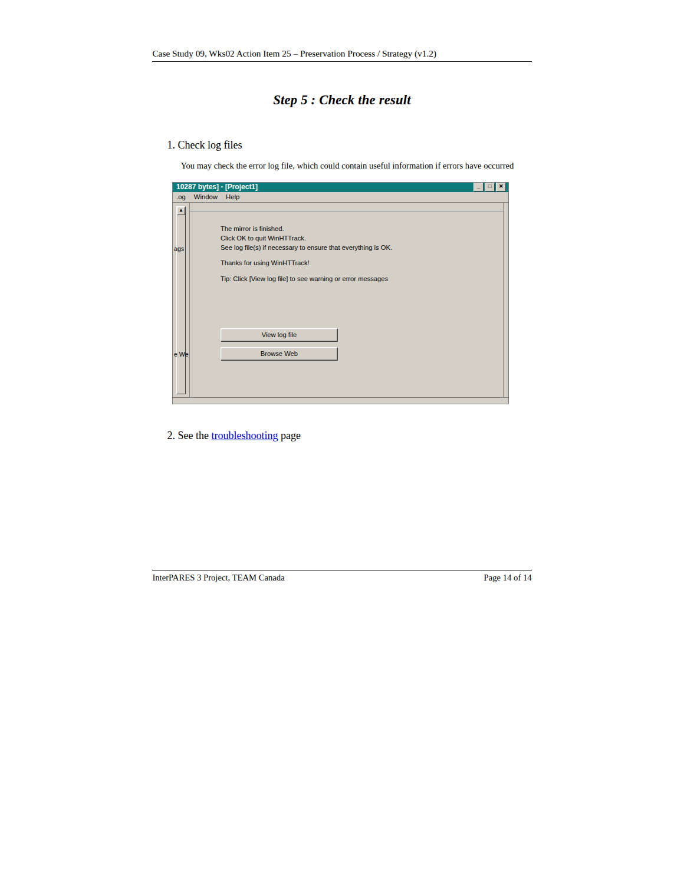Case Study 09, Wks02 Action Item 25 – Preservation Process / Strategy (v1.2)
Step 5 : Check the result
Check log files
You may check the error log file, which could contain useful information if errors have occurred
10287 bytes] - [Project1] _ □ ✕
.og Window Help
▲
ags e We
The mirror is finished.
Click OK to quit WinHTTrack.
See log file(s) if necessary to ensure that everything is OK.
Thanks for using WinHTTrack!
Tip: Click [View log file] to see warning or error messages
View log file
Browse Web
See the troubleshooting page
InterPARES 3 Project, TEAM Canada Page 14 of 14